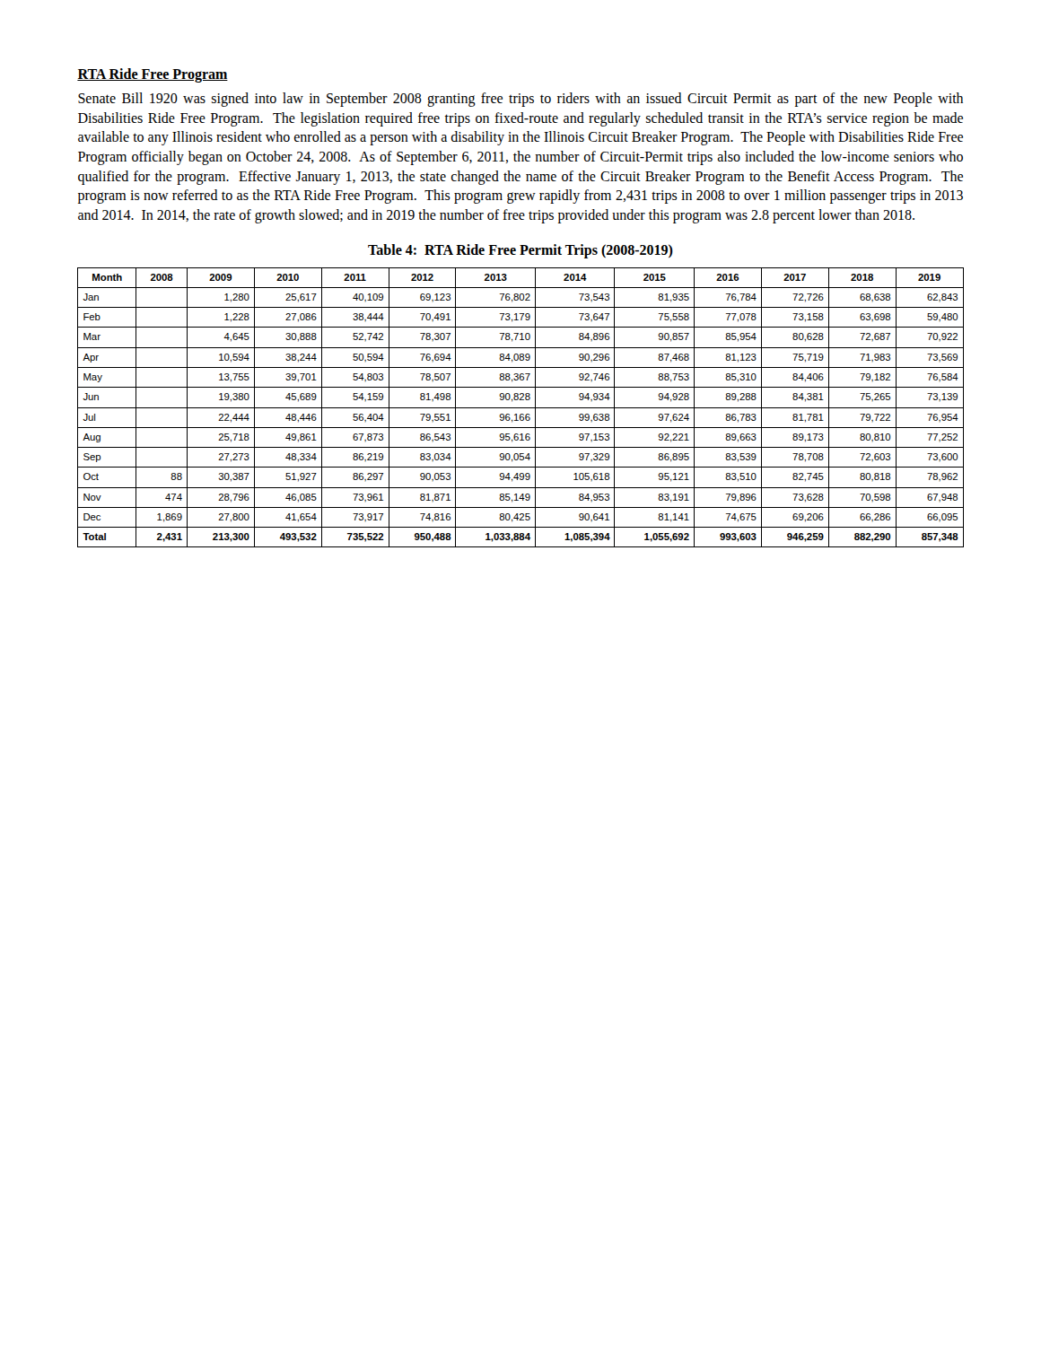RTA Ride Free Program
Senate Bill 1920 was signed into law in September 2008 granting free trips to riders with an issued Circuit Permit as part of the new People with Disabilities Ride Free Program. The legislation required free trips on fixed-route and regularly scheduled transit in the RTA’s service region be made available to any Illinois resident who enrolled as a person with a disability in the Illinois Circuit Breaker Program. The People with Disabilities Ride Free Program officially began on October 24, 2008. As of September 6, 2011, the number of Circuit-Permit trips also included the low-income seniors who qualified for the program. Effective January 1, 2013, the state changed the name of the Circuit Breaker Program to the Benefit Access Program. The program is now referred to as the RTA Ride Free Program. This program grew rapidly from 2,431 trips in 2008 to over 1 million passenger trips in 2013 and 2014. In 2014, the rate of growth slowed; and in 2019 the number of free trips provided under this program was 2.8 percent lower than 2018.
Table 4: RTA Ride Free Permit Trips (2008-2019)
| Month | 2008 | 2009 | 2010 | 2011 | 2012 | 2013 | 2014 | 2015 | 2016 | 2017 | 2018 | 2019 |
| --- | --- | --- | --- | --- | --- | --- | --- | --- | --- | --- | --- | --- |
| Jan | | 1,280 | 25,617 | 40,109 | 69,123 | 76,802 | 73,543 | 81,935 | 76,784 | 72,726 | 68,638 | 62,843 |
| Feb | | 1,228 | 27,086 | 38,444 | 70,491 | 73,179 | 73,647 | 75,558 | 77,078 | 73,158 | 63,698 | 59,480 |
| Mar | | 4,645 | 30,888 | 52,742 | 78,307 | 78,710 | 84,896 | 90,857 | 85,954 | 80,628 | 72,687 | 70,922 |
| Apr | | 10,594 | 38,244 | 50,594 | 76,694 | 84,089 | 90,296 | 87,468 | 81,123 | 75,719 | 71,983 | 73,569 |
| May | | 13,755 | 39,701 | 54,803 | 78,507 | 88,367 | 92,746 | 88,753 | 85,310 | 84,406 | 79,182 | 76,584 |
| Jun | | 19,380 | 45,689 | 54,159 | 81,498 | 90,828 | 94,934 | 94,928 | 89,288 | 84,381 | 75,265 | 73,139 |
| Jul | | 22,444 | 48,446 | 56,404 | 79,551 | 96,166 | 99,638 | 97,624 | 86,783 | 81,781 | 79,722 | 76,954 |
| Aug | | 25,718 | 49,861 | 67,873 | 86,543 | 95,616 | 97,153 | 92,221 | 89,663 | 89,173 | 80,810 | 77,252 |
| Sep | | 27,273 | 48,334 | 86,219 | 83,034 | 90,054 | 97,329 | 86,895 | 83,539 | 78,708 | 72,603 | 73,600 |
| Oct | 88 | 30,387 | 51,927 | 86,297 | 90,053 | 94,499 | 105,618 | 95,121 | 83,510 | 82,745 | 80,818 | 78,962 |
| Nov | 474 | 28,796 | 46,085 | 73,961 | 81,871 | 85,149 | 84,953 | 83,191 | 79,896 | 73,628 | 70,598 | 67,948 |
| Dec | 1,869 | 27,800 | 41,654 | 73,917 | 74,816 | 80,425 | 90,641 | 81,141 | 74,675 | 69,206 | 66,286 | 66,095 |
| Total | 2,431 | 213,300 | 493,532 | 735,522 | 950,488 | 1,033,884 | 1,085,394 | 1,055,692 | 993,603 | 946,259 | 882,290 | 857,348 |